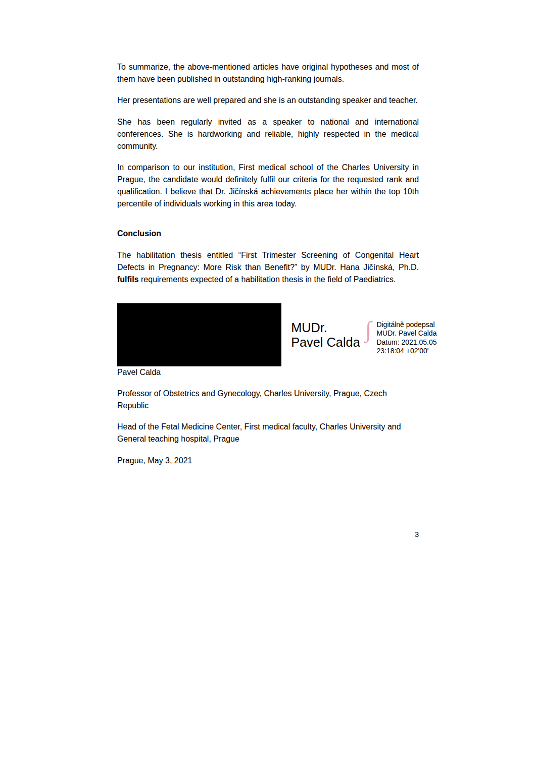To summarize, the above-mentioned articles have original hypotheses and most of them have been published in outstanding high-ranking journals.
Her presentations are well prepared and she is an outstanding speaker and teacher.
She has been regularly invited as a speaker to national and international conferences. She is hardworking and reliable, highly respected in the medical community.
In comparison to our institution, First medical school of the Charles University in Prague, the candidate would definitely fulfil our criteria for the requested rank and qualification. I believe that Dr. Jičínská achievements place her within the top 10th percentile of individuals working in this area today.
Conclusion
The habilitation thesis entitled “First Trimester Screening of Congenital Heart Defects in Pregnancy: More Risk than Benefit?” by MUDr. Hana Jičínská, Ph.D. fulfils requirements expected of a habilitation thesis in the field of Paediatrics.
MUDr.
Pavel Calda
∫
Digitálně podepsal
MUDr. Pavel Calda
Datum: 2021.05.05
23:18:04 +02'00'
Pavel Calda
Professor of Obstetrics and Gynecology, Charles University, Prague, Czech Republic
Head of the Fetal Medicine Center, First medical faculty, Charles University and General teaching hospital, Prague
Prague, May 3, 2021
3